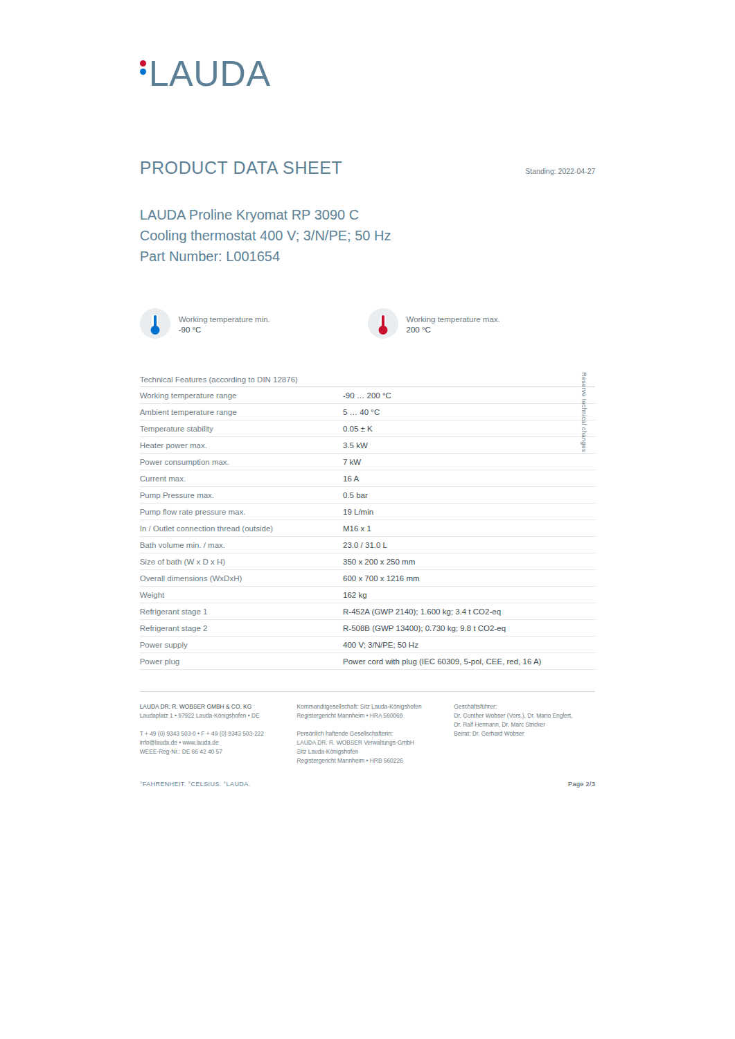LAUDA
PRODUCT DATA SHEET
Standing: 2022-04-27
LAUDA Proline Kryomat RP 3090 C Cooling thermostat 400 V; 3/N/PE; 50 Hz Part Number: L001654
Working temperature min.
-90 °C
Working temperature max.
200 °C
Technical Features (according to DIN 12876)
| Working temperature range | -90 … 200 °C |
| Ambient temperature range | 5 … 40 °C |
| Temperature stability | 0.05 ± K |
| Heater power max. | 3.5 kW |
| Power consumption max. | 7 kW |
| Current max. | 16 A |
| Pump Pressure max. | 0.5 bar |
| Pump flow rate pressure max. | 19 L/min |
| In / Outlet connection thread (outside) | M16 x 1 |
| Bath volume min. / max. | 23.0 / 31.0 L |
| Size of bath (W x D x H) | 350 x 200 x 250 mm |
| Overall dimensions (WxDxH) | 600 x 700 x 1216 mm |
| Weight | 162 kg |
| Refrigerant stage 1 | R-452A (GWP 2140); 1.600 kg; 3.4 t CO2-eq |
| Refrigerant stage 2 | R-508B (GWP 13400); 0.730 kg; 9.8 t CO2-eq |
| Power supply | 400 V; 3/N/PE; 50 Hz |
| Power plug | Power cord with plug (IEC 60309, 5-pol, CEE, red, 16 A) |
Reserve technical changes
LAUDA DR. R. WOBSER GMBH & CO. KG
Laudaplatz 1 • 97922 Lauda-Königshofen • DE
T + 49 (0) 9343 503-0 • F + 49 (0) 9343 503-222
info@lauda.de • www.lauda.de
WEEE-Reg-Nr.: DE 66 42 40 57
Kommanditgesellschaft: Sitz Lauda-Königshofen
Registergericht Mannheim • HRA 560069
Persönlich haftende Gesellschafterin:
LAUDA DR. R. WOBSER Verwaltungs-GmbH
Sitz Lauda-Königshofen
Registergericht Mannheim • HRB 560226
Geschäftsführer:
Dr. Gunther Wobser (Vors.), Dr. Mario Englert,
Dr. Ralf Hermann, Dr. Marc Stricker
Beirat: Dr. Gerhard Wobser
°FAHRENHEIT. °CELSIUS. °LAUDA.
Page 2/3